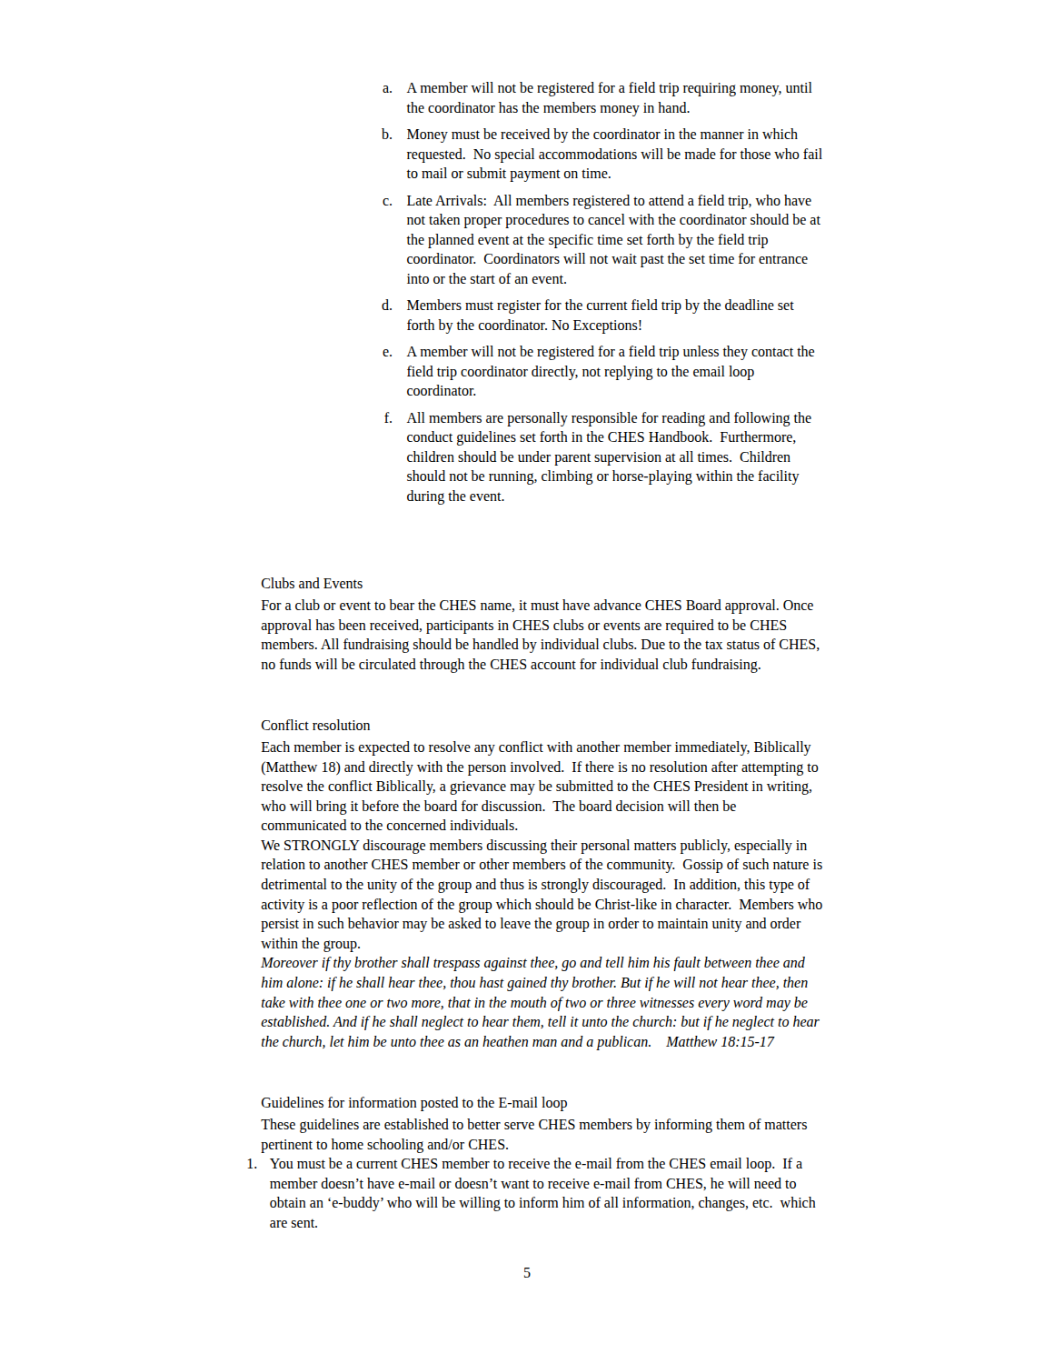A member will not be registered for a field trip requiring money, until the coordinator has the members money in hand.
Money must be received by the coordinator in the manner in which requested. No special accommodations will be made for those who fail to mail or submit payment on time.
Late Arrivals: All members registered to attend a field trip, who have not taken proper procedures to cancel with the coordinator should be at the planned event at the specific time set forth by the field trip coordinator. Coordinators will not wait past the set time for entrance into or the start of an event.
Members must register for the current field trip by the deadline set forth by the coordinator. No Exceptions!
A member will not be registered for a field trip unless they contact the field trip coordinator directly, not replying to the email loop coordinator.
All members are personally responsible for reading and following the conduct guidelines set forth in the CHES Handbook. Furthermore, children should be under parent supervision at all times. Children should not be running, climbing or horse-playing within the facility during the event.
Clubs and Events
For a club or event to bear the CHES name, it must have advance CHES Board approval. Once approval has been received, participants in CHES clubs or events are required to be CHES members. All fundraising should be handled by individual clubs. Due to the tax status of CHES, no funds will be circulated through the CHES account for individual club fundraising.
Conflict resolution
Each member is expected to resolve any conflict with another member immediately, Biblically (Matthew 18) and directly with the person involved. If there is no resolution after attempting to resolve the conflict Biblically, a grievance may be submitted to the CHES President in writing, who will bring it before the board for discussion. The board decision will then be communicated to the concerned individuals.
We STRONGLY discourage members discussing their personal matters publicly, especially in relation to another CHES member or other members of the community. Gossip of such nature is detrimental to the unity of the group and thus is strongly discouraged. In addition, this type of activity is a poor reflection of the group which should be Christ-like in character. Members who persist in such behavior may be asked to leave the group in order to maintain unity and order within the group.
Moreover if thy brother shall trespass against thee, go and tell him his fault between thee and him alone: if he shall hear thee, thou hast gained thy brother. But if he will not hear thee, then take with thee one or two more, that in the mouth of two or three witnesses every word may be established. And if he shall neglect to hear them, tell it unto the church: but if he neglect to hear the church, let him be unto thee as an heathen man and a publican. Matthew 18:15-17
Guidelines for information posted to the E-mail loop
These guidelines are established to better serve CHES members by informing them of matters pertinent to home schooling and/or CHES.
You must be a current CHES member to receive the e-mail from the CHES email loop. If a member doesn’t have e-mail or doesn’t want to receive e-mail from CHES, he will need to obtain an ‘e-buddy’ who will be willing to inform him of all information, changes, etc. which are sent.
5